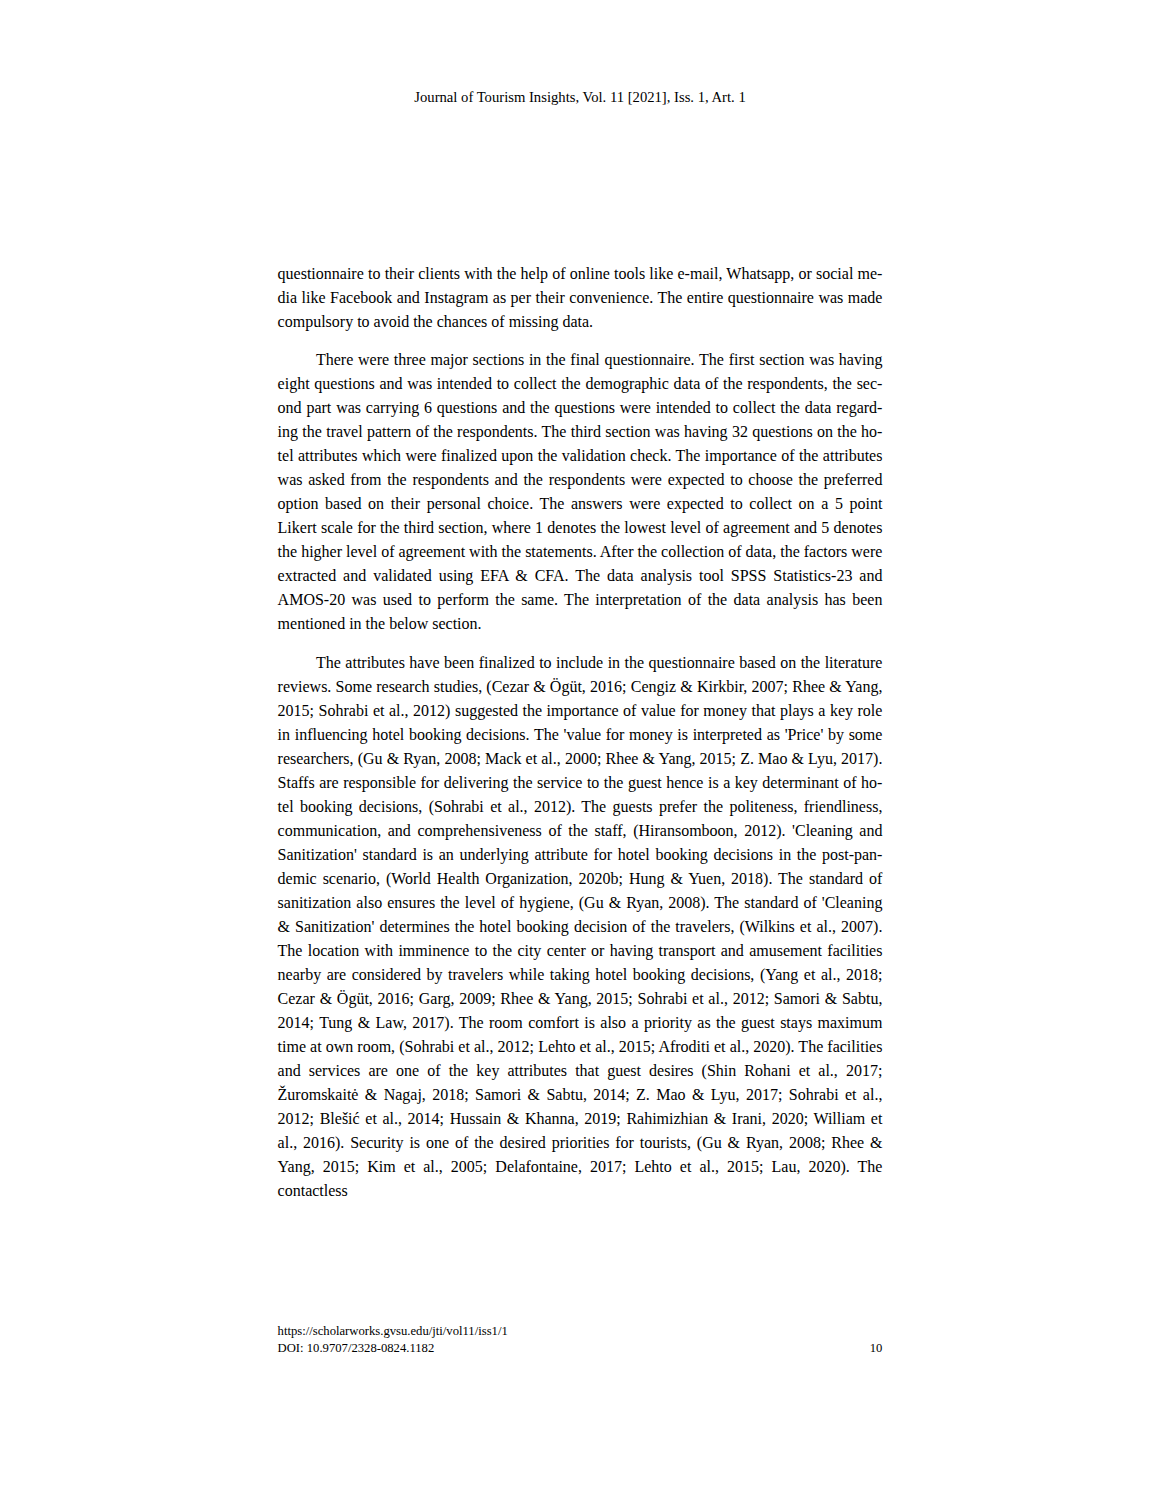Journal of Tourism Insights, Vol. 11 [2021], Iss. 1, Art. 1
questionnaire to their clients with the help of online tools like e-mail, Whatsapp, or social media like Facebook and Instagram as per their convenience. The entire questionnaire was made compulsory to avoid the chances of missing data.
There were three major sections in the final questionnaire. The first section was having eight questions and was intended to collect the demographic data of the respondents, the second part was carrying 6 questions and the questions were intended to collect the data regarding the travel pattern of the respondents. The third section was having 32 questions on the hotel attributes which were finalized upon the validation check. The importance of the attributes was asked from the respondents and the respondents were expected to choose the preferred option based on their personal choice. The answers were expected to collect on a 5 point Likert scale for the third section, where 1 denotes the lowest level of agreement and 5 denotes the higher level of agreement with the statements. After the collection of data, the factors were extracted and validated using EFA & CFA. The data analysis tool SPSS Statistics-23 and AMOS-20 was used to perform the same. The interpretation of the data analysis has been mentioned in the below section.
The attributes have been finalized to include in the questionnaire based on the literature reviews. Some research studies, (Cezar & Ögüt, 2016; Cengiz & Kirkbir, 2007; Rhee & Yang, 2015; Sohrabi et al., 2012) suggested the importance of value for money that plays a key role in influencing hotel booking decisions. The 'value for money is interpreted as 'Price' by some researchers, (Gu & Ryan, 2008; Mack et al., 2000; Rhee & Yang, 2015; Z. Mao & Lyu, 2017). Staffs are responsible for delivering the service to the guest hence is a key determinant of hotel booking decisions, (Sohrabi et al., 2012). The guests prefer the politeness, friendliness, communication, and comprehensiveness of the staff, (Hiransomboon, 2012). 'Cleaning and Sanitization' standard is an underlying attribute for hotel booking decisions in the post-pandemic scenario, (World Health Organization, 2020b; Hung & Yuen, 2018). The standard of sanitization also ensures the level of hygiene, (Gu & Ryan, 2008). The standard of 'Cleaning & Sanitization' determines the hotel booking decision of the travelers, (Wilkins et al., 2007). The location with imminence to the city center or having transport and amusement facilities nearby are considered by travelers while taking hotel booking decisions, (Yang et al., 2018; Cezar & Ögüt, 2016; Garg, 2009; Rhee & Yang, 2015; Sohrabi et al., 2012; Samori & Sabtu, 2014; Tung & Law, 2017). The room comfort is also a priority as the guest stays maximum time at own room, (Sohrabi et al., 2012; Lehto et al., 2015; Afroditi et al., 2020). The facilities and services are one of the key attributes that guest desires (Shin Rohani et al., 2017; Žuromskaitė & Nagaj, 2018; Samori & Sabtu, 2014; Z. Mao & Lyu, 2017; Sohrabi et al., 2012; Blešić et al., 2014; Hussain & Khanna, 2019; Rahimizhian & Irani, 2020; William et al., 2016). Security is one of the desired priorities for tourists, (Gu & Ryan, 2008; Rhee & Yang, 2015; Kim et al., 2005; Delafontaine, 2017; Lehto et al., 2015; Lau, 2020). The contactless
https://scholarworks.gvsu.edu/jti/vol11/iss1/1
DOI: 10.9707/2328-0824.1182
10